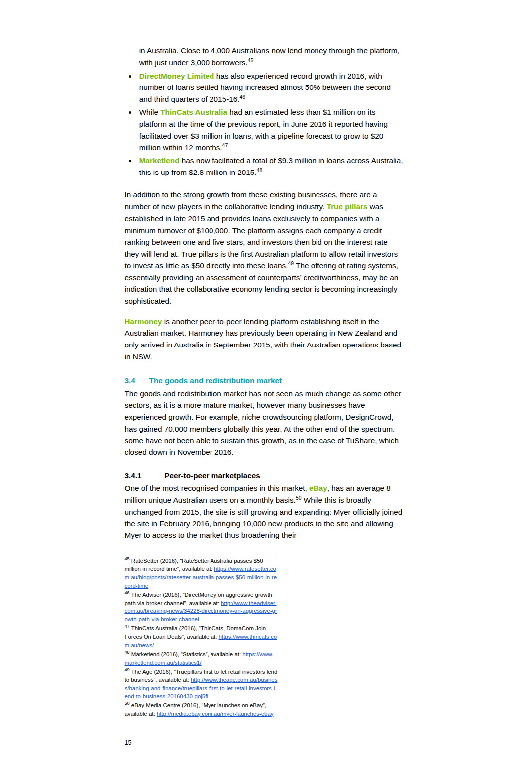in Australia. Close to 4,000 Australians now lend money through the platform, with just under 3,000 borrowers.45
DirectMoney Limited has also experienced record growth in 2016, with number of loans settled having increased almost 50% between the second and third quarters of 2015-16.46
While ThinCats Australia had an estimated less than $1 million on its platform at the time of the previous report, in June 2016 it reported having facilitated over $3 million in loans, with a pipeline forecast to grow to $20 million within 12 months.47
Marketlend has now facilitated a total of $9.3 million in loans across Australia, this is up from $2.8 million in 2015.48
In addition to the strong growth from these existing businesses, there are a number of new players in the collaborative lending industry. True pillars was established in late 2015 and provides loans exclusively to companies with a minimum turnover of $100,000. The platform assigns each company a credit ranking between one and five stars, and investors then bid on the interest rate they will lend at. True pillars is the first Australian platform to allow retail investors to invest as little as $50 directly into these loans.49 The offering of rating systems, essentially providing an assessment of counterparts’ creditworthiness, may be an indication that the collaborative economy lending sector is becoming increasingly sophisticated.
Harmoney is another peer-to-peer lending platform establishing itself in the Australian market. Harmoney has previously been operating in New Zealand and only arrived in Australia in September 2015, with their Australian operations based in NSW.
3.4 The goods and redistribution market
The goods and redistribution market has not seen as much change as some other sectors, as it is a more mature market, however many businesses have experienced growth. For example, niche crowdsourcing platform, DesignCrowd, has gained 70,000 members globally this year. At the other end of the spectrum, some have not been able to sustain this growth, as in the case of TuShare, which closed down in November 2016.
3.4.1 Peer-to-peer marketplaces
One of the most recognised companies in this market, eBay, has an average 8 million unique Australian users on a monthly basis.50 While this is broadly unchanged from 2015, the site is still growing and expanding: Myer officially joined the site in February 2016, bringing 10,000 new products to the site and allowing Myer to access to the market thus broadening their
45 RateSetter (2016), “RateSetter Australia passes $50 million in record time”, available at: https://www.ratesetter.com.au/blog/posts/ratesetter-australia-passes-$50-million-in-record-time
46 The Adviser (2016), “DirectMoney on aggressive growth path via broker channel”, available at: http://www.theadviser.com.au/breaking-news/34228-directmoney-on-aggressive-growth-path-via-broker-channel
47 ThinCats Australia (2016), “ThinCats, DomaCom Join Forces On Loan Deals”, available at: https://www.thincats.com.au/news/
48 Marketlend (2016), “Statistics”, available at: https://www.marketlend.com.au/statistics1/
49 The Age (2016), “Truepillars first to let retail investors lend to business”, available at: http://www.theage.com.au/business/banking-and-finance/truepillars-first-to-let-retail-investors-lend-to-business-20160430-goj5fl
50 eBay Media Centre (2016), “Myer launches on eBay”, available at: http://media.ebay.com.au/myer-launches-ebay
15